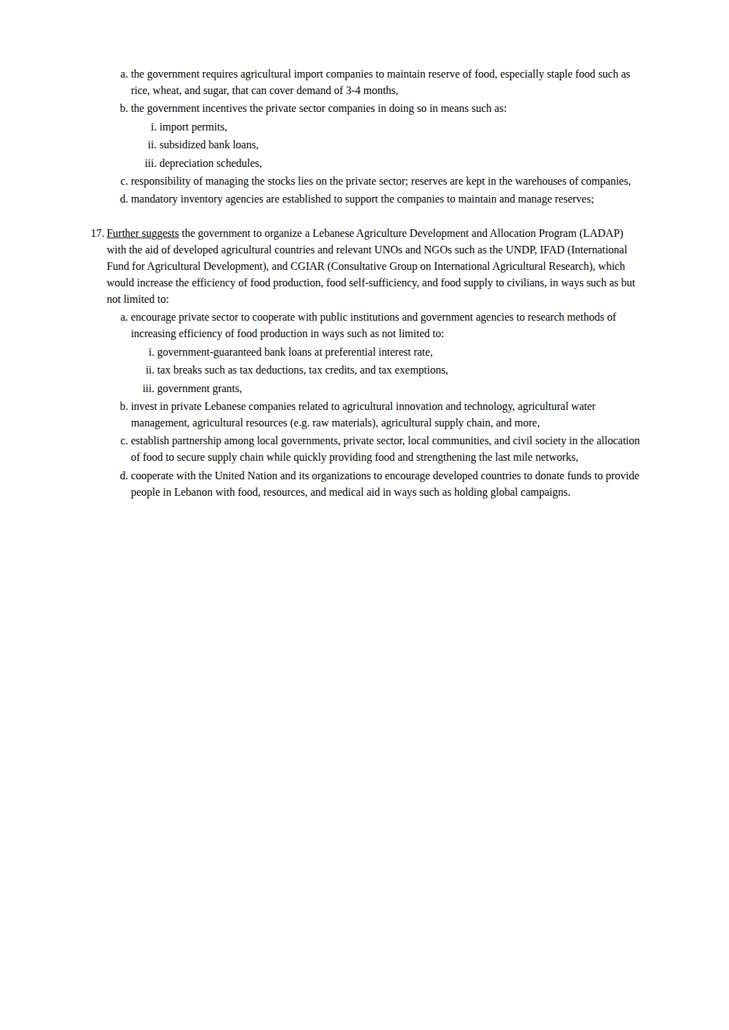the government requires agricultural import companies to maintain reserve of food, especially staple food such as rice, wheat, and sugar, that can cover demand of 3-4 months,
the government incentives the private sector companies in doing so in means such as:
import permits,
subsidized bank loans,
depreciation schedules,
responsibility of managing the stocks lies on the private sector; reserves are kept in the warehouses of companies,
mandatory inventory agencies are established to support the companies to maintain and manage reserves;
17. Further suggests the government to organize a Lebanese Agriculture Development and Allocation Program (LADAP) with the aid of developed agricultural countries and relevant UNOs and NGOs such as the UNDP, IFAD (International Fund for Agricultural Development), and CGIAR (Consultative Group on International Agricultural Research), which would increase the efficiency of food production, food self-sufficiency, and food supply to civilians, in ways such as but not limited to:
encourage private sector to cooperate with public institutions and government agencies to research methods of increasing efficiency of food production in ways such as not limited to:
government-guaranteed bank loans at preferential interest rate,
tax breaks such as tax deductions, tax credits, and tax exemptions,
government grants,
invest in private Lebanese companies related to agricultural innovation and technology, agricultural water management, agricultural resources (e.g. raw materials), agricultural supply chain, and more,
establish partnership among local governments, private sector, local communities, and civil society in the allocation of food to secure supply chain while quickly providing food and strengthening the last mile networks,
cooperate with the United Nation and its organizations to encourage developed countries to donate funds to provide people in Lebanon with food, resources, and medical aid in ways such as holding global campaigns.